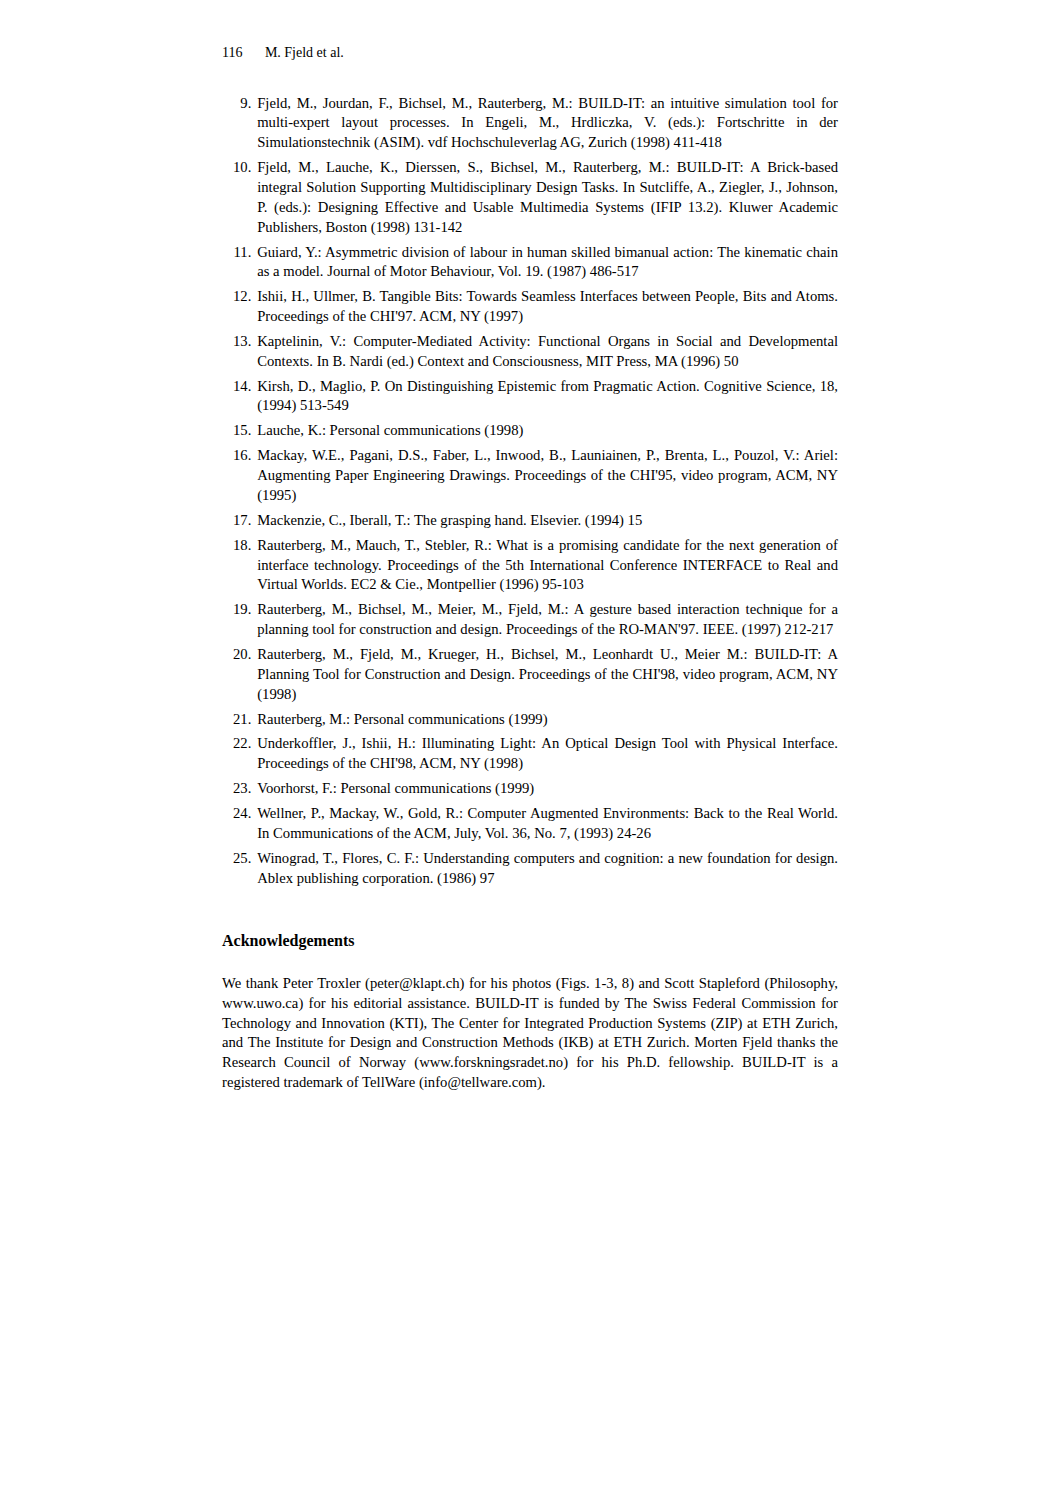116 M. Fjeld et al.
Fjeld, M., Jourdan, F., Bichsel, M., Rauterberg, M.: BUILD-IT: an intuitive simulation tool for multi-expert layout processes. In Engeli, M., Hrdliczka, V. (eds.): Fortschritte in der Simulationstechnik (ASIM). vdf Hochschuleverlag AG, Zurich (1998) 411-418
Fjeld, M., Lauche, K., Dierssen, S., Bichsel, M., Rauterberg, M.: BUILD-IT: A Brick-based integral Solution Supporting Multidisciplinary Design Tasks. In Sutcliffe, A., Ziegler, J., Johnson, P. (eds.): Designing Effective and Usable Multimedia Systems (IFIP 13.2). Kluwer Academic Publishers, Boston (1998) 131-142
Guiard, Y.: Asymmetric division of labour in human skilled bimanual action: The kinematic chain as a model. Journal of Motor Behaviour, Vol. 19. (1987) 486-517
Ishii, H., Ullmer, B. Tangible Bits: Towards Seamless Interfaces between People, Bits and Atoms. Proceedings of the CHI'97. ACM, NY (1997)
Kaptelinin, V.: Computer-Mediated Activity: Functional Organs in Social and Developmental Contexts. In B. Nardi (ed.) Context and Consciousness, MIT Press, MA (1996) 50
Kirsh, D., Maglio, P. On Distinguishing Epistemic from Pragmatic Action. Cognitive Science, 18, (1994) 513-549
Lauche, K.: Personal communications (1998)
Mackay, W.E., Pagani, D.S., Faber, L., Inwood, B., Launiainen, P., Brenta, L., Pouzol, V.: Ariel: Augmenting Paper Engineering Drawings. Proceedings of the CHI'95, video program, ACM, NY (1995)
Mackenzie, C., Iberall, T.: The grasping hand. Elsevier. (1994) 15
Rauterberg, M., Mauch, T., Stebler, R.: What is a promising candidate for the next generation of interface technology. Proceedings of the 5th International Conference INTERFACE to Real and Virtual Worlds. EC2 & Cie., Montpellier (1996) 95-103
Rauterberg, M., Bichsel, M., Meier, M., Fjeld, M.: A gesture based interaction technique for a planning tool for construction and design. Proceedings of the RO-MAN'97. IEEE. (1997) 212-217
Rauterberg, M., Fjeld, M., Krueger, H., Bichsel, M., Leonhardt U., Meier M.: BUILD-IT: A Planning Tool for Construction and Design. Proceedings of the CHI'98, video program, ACM, NY (1998)
Rauterberg, M.: Personal communications (1999)
Underkoffler, J., Ishii, H.: Illuminating Light: An Optical Design Tool with Physical Interface. Proceedings of the CHI'98, ACM, NY (1998)
Voorhorst, F.: Personal communications (1999)
Wellner, P., Mackay, W., Gold, R.: Computer Augmented Environments: Back to the Real World. In Communications of the ACM, July, Vol. 36, No. 7, (1993) 24-26
Winograd, T., Flores, C. F.: Understanding computers and cognition: a new foundation for design. Ablex publishing corporation. (1986) 97
Acknowledgements
We thank Peter Troxler (peter@klapt.ch) for his photos (Figs. 1-3, 8) and Scott Stapleford (Philosophy, www.uwo.ca) for his editorial assistance. BUILD-IT is funded by The Swiss Federal Commission for Technology and Innovation (KTI), The Center for Integrated Production Systems (ZIP) at ETH Zurich, and The Institute for Design and Construction Methods (IKB) at ETH Zurich. Morten Fjeld thanks the Research Council of Norway (www.forskningsradet.no) for his Ph.D. fellowship. BUILD-IT is a registered trademark of TellWare (info@tellware.com).